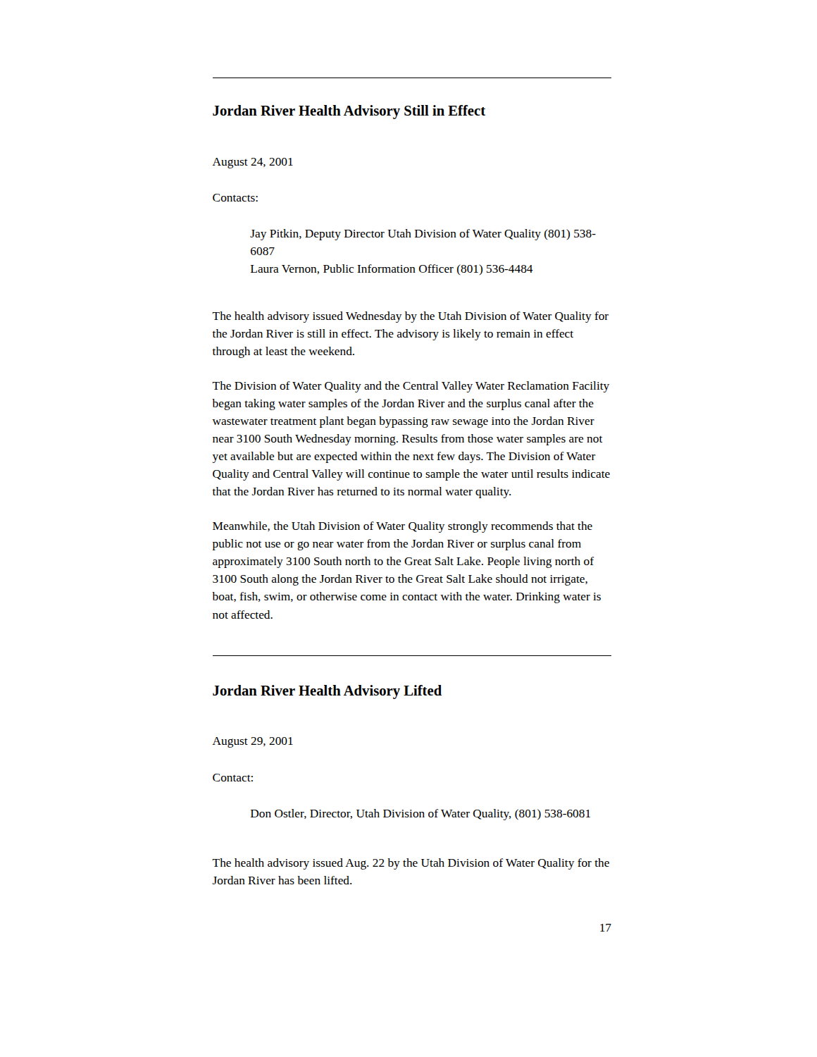Jordan River Health Advisory Still in Effect
August 24, 2001
Contacts:
Jay Pitkin, Deputy Director Utah Division of Water Quality (801) 538-6087
Laura Vernon, Public Information Officer (801) 536-4484
The health advisory issued Wednesday by the Utah Division of Water Quality for the Jordan River is still in effect. The advisory is likely to remain in effect through at least the weekend.
The Division of Water Quality and the Central Valley Water Reclamation Facility began taking water samples of the Jordan River and the surplus canal after the wastewater treatment plant began bypassing raw sewage into the Jordan River near 3100 South Wednesday morning. Results from those water samples are not yet available but are expected within the next few days. The Division of Water Quality and Central Valley will continue to sample the water until results indicate that the Jordan River has returned to its normal water quality.
Meanwhile, the Utah Division of Water Quality strongly recommends that the public not use or go near water from the Jordan River or surplus canal from approximately 3100 South north to the Great Salt Lake. People living north of 3100 South along the Jordan River to the Great Salt Lake should not irrigate, boat, fish, swim, or otherwise come in contact with the water. Drinking water is not affected.
Jordan River Health Advisory Lifted
August 29, 2001
Contact:
Don Ostler, Director, Utah Division of Water Quality, (801) 538-6081
The health advisory issued Aug. 22 by the Utah Division of Water Quality for the Jordan River has been lifted.
17